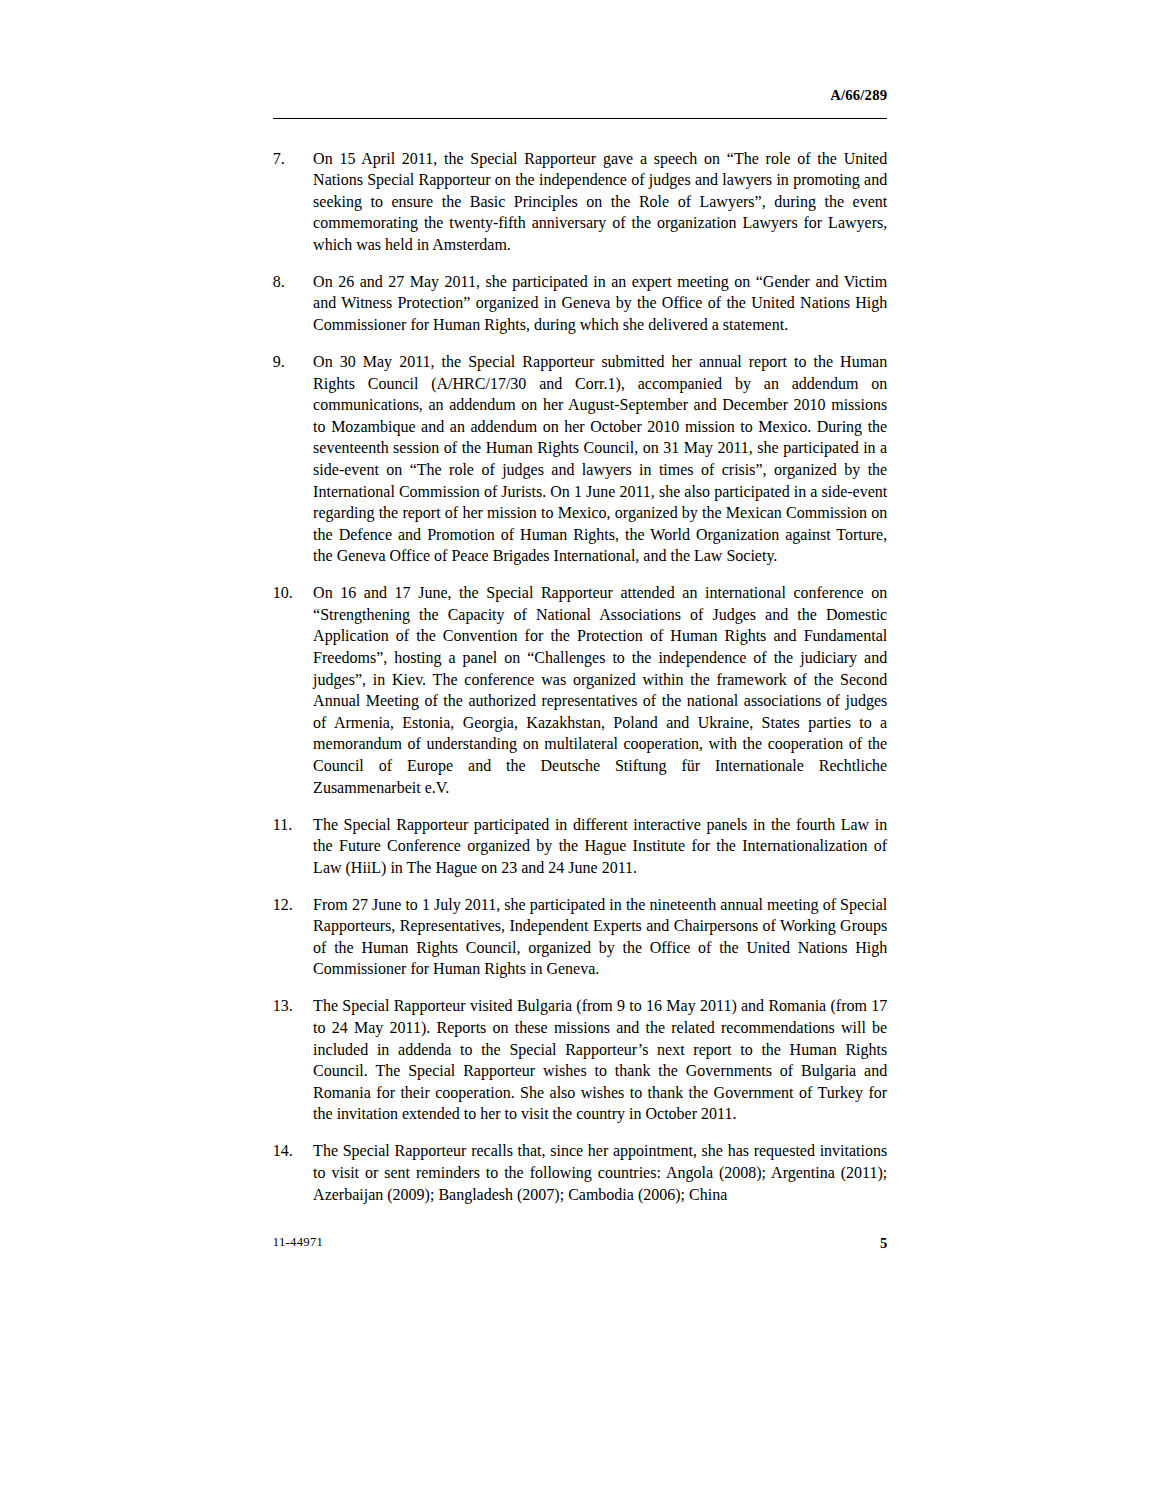A/66/289
7. On 15 April 2011, the Special Rapporteur gave a speech on “The role of the United Nations Special Rapporteur on the independence of judges and lawyers in promoting and seeking to ensure the Basic Principles on the Role of Lawyers”, during the event commemorating the twenty-fifth anniversary of the organization Lawyers for Lawyers, which was held in Amsterdam.
8. On 26 and 27 May 2011, she participated in an expert meeting on “Gender and Victim and Witness Protection” organized in Geneva by the Office of the United Nations High Commissioner for Human Rights, during which she delivered a statement.
9. On 30 May 2011, the Special Rapporteur submitted her annual report to the Human Rights Council (A/HRC/17/30 and Corr.1), accompanied by an addendum on communications, an addendum on her August-September and December 2010 missions to Mozambique and an addendum on her October 2010 mission to Mexico. During the seventeenth session of the Human Rights Council, on 31 May 2011, she participated in a side-event on “The role of judges and lawyers in times of crisis”, organized by the International Commission of Jurists. On 1 June 2011, she also participated in a side-event regarding the report of her mission to Mexico, organized by the Mexican Commission on the Defence and Promotion of Human Rights, the World Organization against Torture, the Geneva Office of Peace Brigades International, and the Law Society.
10. On 16 and 17 June, the Special Rapporteur attended an international conference on “Strengthening the Capacity of National Associations of Judges and the Domestic Application of the Convention for the Protection of Human Rights and Fundamental Freedoms”, hosting a panel on “Challenges to the independence of the judiciary and judges”, in Kiev. The conference was organized within the framework of the Second Annual Meeting of the authorized representatives of the national associations of judges of Armenia, Estonia, Georgia, Kazakhstan, Poland and Ukraine, States parties to a memorandum of understanding on multilateral cooperation, with the cooperation of the Council of Europe and the Deutsche Stiftung für Internationale Rechtliche Zusammenarbeit e.V.
11. The Special Rapporteur participated in different interactive panels in the fourth Law in the Future Conference organized by the Hague Institute for the Internationalization of Law (HiiL) in The Hague on 23 and 24 June 2011.
12. From 27 June to 1 July 2011, she participated in the nineteenth annual meeting of Special Rapporteurs, Representatives, Independent Experts and Chairpersons of Working Groups of the Human Rights Council, organized by the Office of the United Nations High Commissioner for Human Rights in Geneva.
13. The Special Rapporteur visited Bulgaria (from 9 to 16 May 2011) and Romania (from 17 to 24 May 2011). Reports on these missions and the related recommendations will be included in addenda to the Special Rapporteur’s next report to the Human Rights Council. The Special Rapporteur wishes to thank the Governments of Bulgaria and Romania for their cooperation. She also wishes to thank the Government of Turkey for the invitation extended to her to visit the country in October 2011.
14. The Special Rapporteur recalls that, since her appointment, she has requested invitations to visit or sent reminders to the following countries: Angola (2008); Argentina (2011); Azerbaijan (2009); Bangladesh (2007); Cambodia (2006); China
11-44971 5